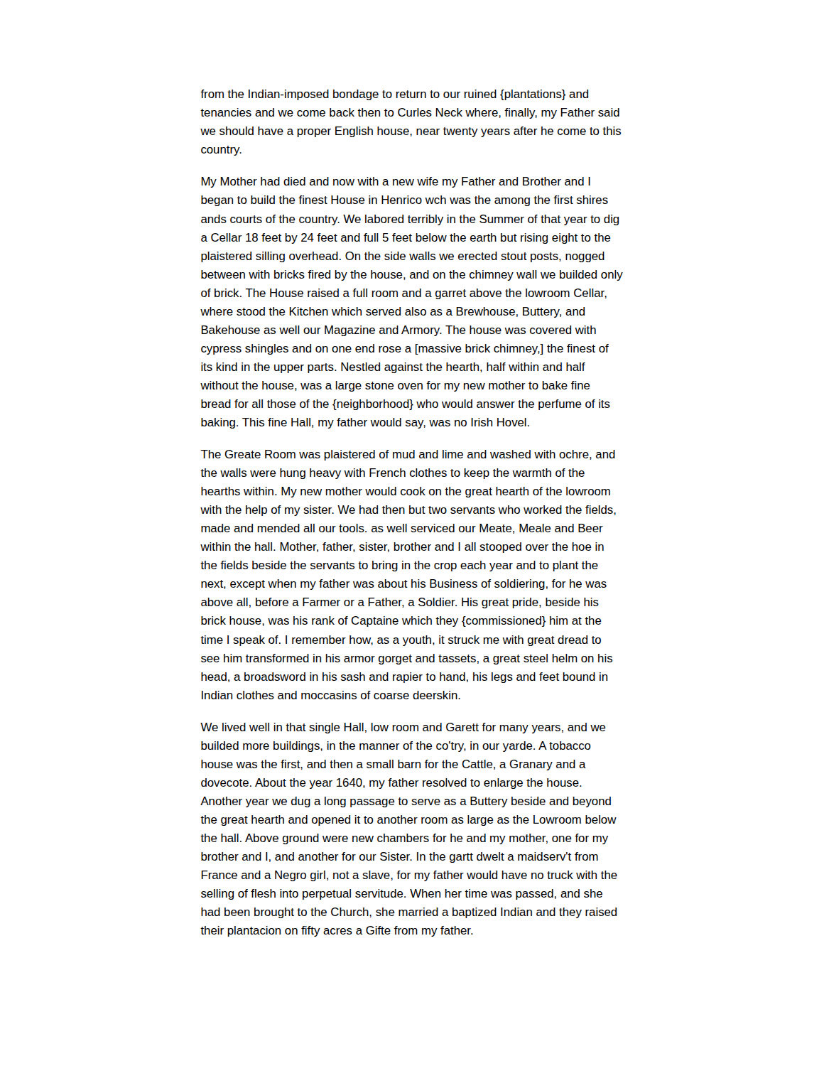from the Indian-imposed bondage to return to our ruined {plantations} and tenancies and we come back then to Curles Neck where, finally, my Father said we should have a proper English house, near twenty years after he come to this country.
My Mother had died and now with a new wife my Father and Brother and I began to build the finest House in Henrico wch was the among the first shires ands courts of the country. We labored terribly in the Summer of that year to dig a Cellar 18 feet by 24 feet and full 5 feet below the earth but rising eight to the plaistered silling overhead. On the side walls we erected stout posts, nogged between with bricks fired by the house, and on the chimney wall we builded only of brick. The House raised a full room and a garret above the lowroom Cellar, where stood the Kitchen which served also as a Brewhouse, Buttery, and Bakehouse as well our Magazine and Armory. The house was covered with cypress shingles and on one end rose a [massive brick chimney,] the finest of its kind in the upper parts. Nestled against the hearth, half within and half without the house, was a large stone oven for my new mother to bake fine bread for all those of the {neighborhood} who would answer the perfume of its baking. This fine Hall, my father would say, was no Irish Hovel.
The Greate Room was plaistered of mud and lime and washed with ochre, and the walls were hung heavy with French clothes to keep the warmth of the hearths within. My new mother would cook on the great hearth of the lowroom with the help of my sister. We had then but two servants who worked the fields, made and mended all our tools. as well serviced our Meate, Meale and Beer within the hall. Mother, father, sister, brother and I all stooped over the hoe in the fields beside the servants to bring in the crop each year and to plant the next, except when my father was about his Business of soldiering, for he was above all, before a Farmer or a Father, a Soldier. His great pride, beside his brick house, was his rank of Captaine which they {commissioned} him at the time I speak of. I remember how, as a youth, it struck me with great dread to see him transformed in his armor gorget and tassets, a great steel helm on his head, a broadsword in his sash and rapier to hand, his legs and feet bound in Indian clothes and moccasins of coarse deerskin.
We lived well in that single Hall, low room and Garett for many years, and we builded more buildings, in the manner of the co'try, in our yarde. A tobacco house was the first, and then a small barn for the Cattle, a Granary and a dovecote. About the year 1640, my father resolved to enlarge the house. Another year we dug a long passage to serve as a Buttery beside and beyond the great hearth and opened it to another room as large as the Lowroom below the hall. Above ground were new chambers for he and my mother, one for my brother and I, and another for our Sister. In the gartt dwelt a maidserv't from France and a Negro girl, not a slave, for my father would have no truck with the selling of flesh into perpetual servitude. When her time was passed, and she had been brought to the Church, she married a baptized Indian and they raised their plantacion on fifty acres a Gifte from my father.